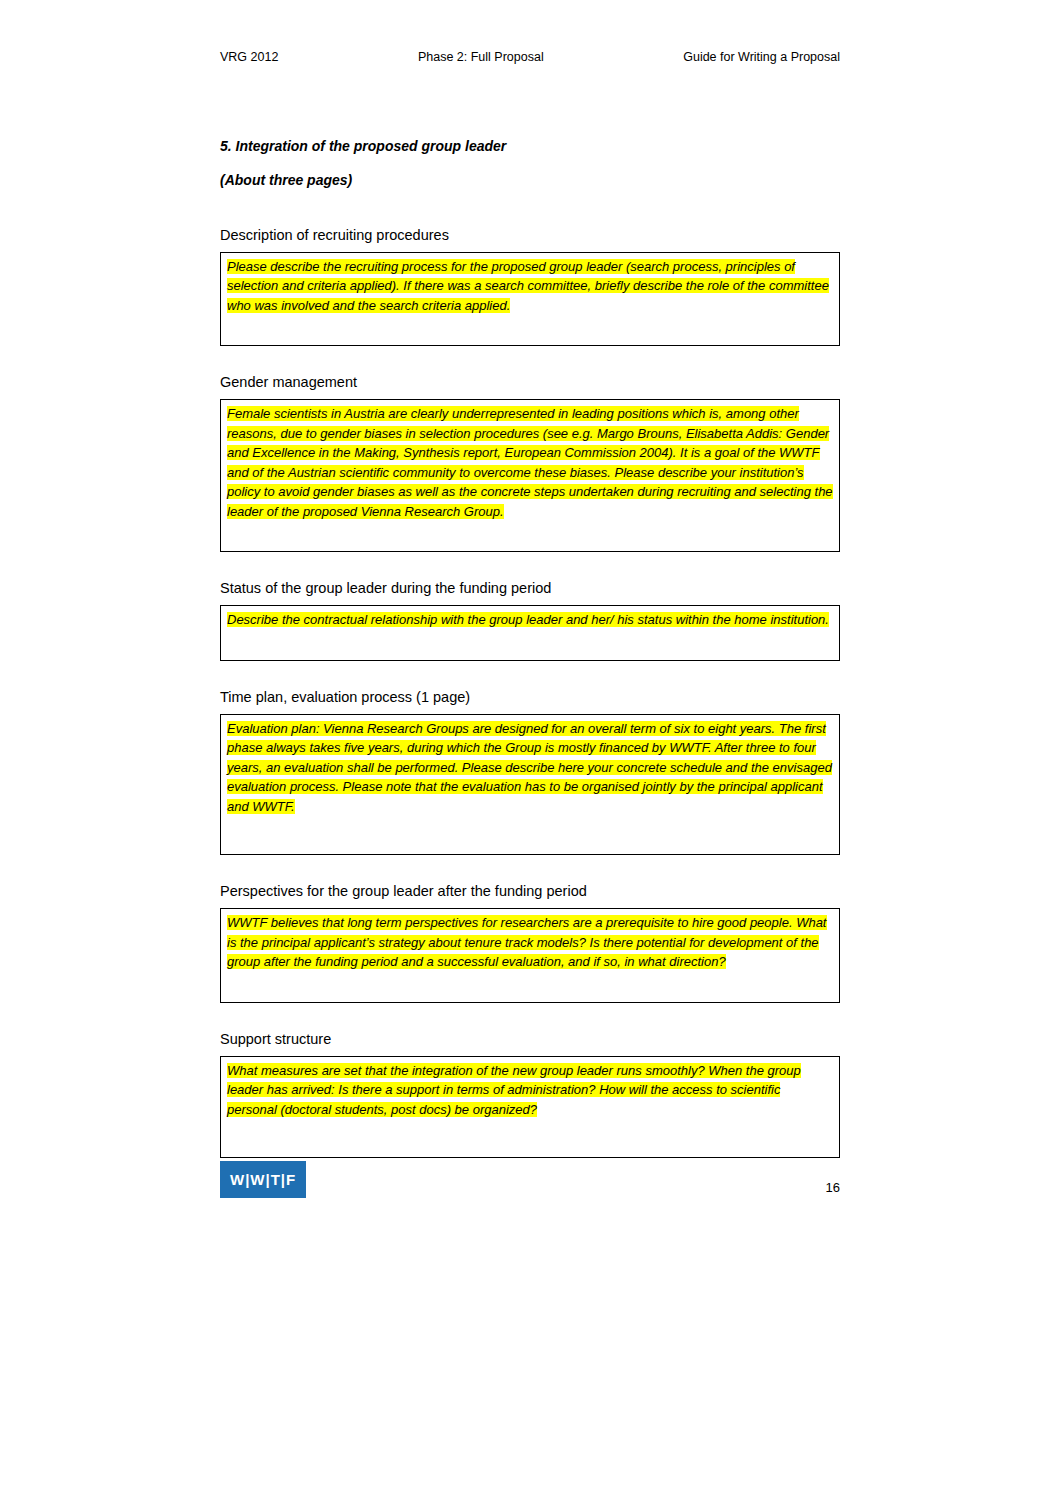VRG 2012 Phase 2: Full Proposal Guide for Writing a Proposal
5. Integration of the proposed group leader
(About three pages)
Description of recruiting procedures
Please describe the recruiting process for the proposed group leader (search process, principles of selection and criteria applied). If there was a search committee, briefly describe the role of the committee who was involved and the search criteria applied.
Gender management
Female scientists in Austria are clearly underrepresented in leading positions which is, among other reasons, due to gender biases in selection procedures (see e.g. Margo Brouns, Elisabetta Addis: Gender and Excellence in the Making, Synthesis report, European Commission 2004). It is a goal of the WWTF and of the Austrian scientific community to overcome these biases. Please describe your institution’s policy to avoid gender biases as well as the concrete steps undertaken during recruiting and selecting the leader of the proposed Vienna Research Group.
Status of the group leader during the funding period
Describe the contractual relationship with the group leader and her/ his status within the home institution.
Time plan, evaluation process (1 page)
Evaluation plan: Vienna Research Groups are designed for an overall term of six to eight years. The first phase always takes five years, during which the Group is mostly financed by WWTF. After three to four years, an evaluation shall be performed. Please describe here your concrete schedule and the envisaged evaluation process. Please note that the evaluation has to be organised jointly by the principal applicant and WWTF.
Perspectives for the group leader after the funding period
WWTF believes that long term perspectives for researchers are a prerequisite to hire good people. What is the principal applicant’s strategy about tenure track models? Is there potential for development of the group after the funding period and a successful evaluation, and if so, in what direction?
Support structure
What measures are set that the integration of the new group leader runs smoothly? When the group leader has arrived: Is there a support in terms of administration? How will the access to scientific personal (doctoral students, post docs) be organized?
W|W|T|F
16